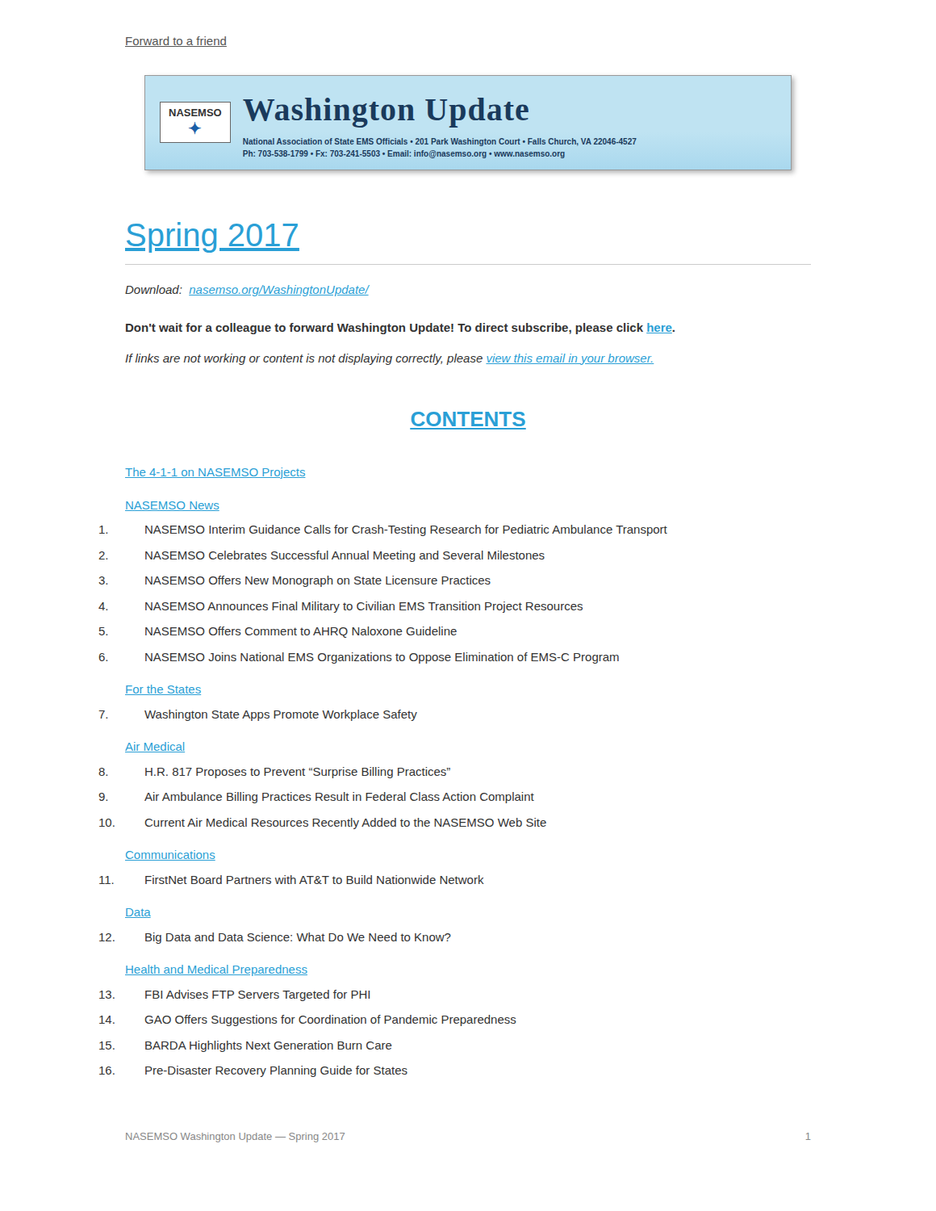Forward to a friend
NASEMSO ✦
Washington Update
National Association of State EMS Officials • 201 Park Washington Court • Falls Church, VA 22046-4527
Ph: 703-538-1799 • Fx: 703-241-5503 • Email: info@nasemso.org • www.nasemso.org
Spring 2017
Download: nasemso.org/WashingtonUpdate/
Don't wait for a colleague to forward Washington Update! To direct subscribe, please click here.
If links are not working or content is not displaying correctly, please view this email in your browser.
CONTENTS
The 4-1-1 on NASEMSO Projects
NASEMSO News
1. NASEMSO Interim Guidance Calls for Crash-Testing Research for Pediatric Ambulance Transport
2. NASEMSO Celebrates Successful Annual Meeting and Several Milestones
3. NASEMSO Offers New Monograph on State Licensure Practices
4. NASEMSO Announces Final Military to Civilian EMS Transition Project Resources
5. NASEMSO Offers Comment to AHRQ Naloxone Guideline
6. NASEMSO Joins National EMS Organizations to Oppose Elimination of EMS-C Program
For the States
7. Washington State Apps Promote Workplace Safety
Air Medical
8. H.R. 817 Proposes to Prevent “Surprise Billing Practices”
9. Air Ambulance Billing Practices Result in Federal Class Action Complaint
10. Current Air Medical Resources Recently Added to the NASEMSO Web Site
Communications
11. FirstNet Board Partners with AT&T to Build Nationwide Network
Data
12. Big Data and Data Science: What Do We Need to Know?
Health and Medical Preparedness
13. FBI Advises FTP Servers Targeted for PHI
14. GAO Offers Suggestions for Coordination of Pandemic Preparedness
15. BARDA Highlights Next Generation Burn Care
16. Pre-Disaster Recovery Planning Guide for States
NASEMSO Washington Update — Spring 2017 1